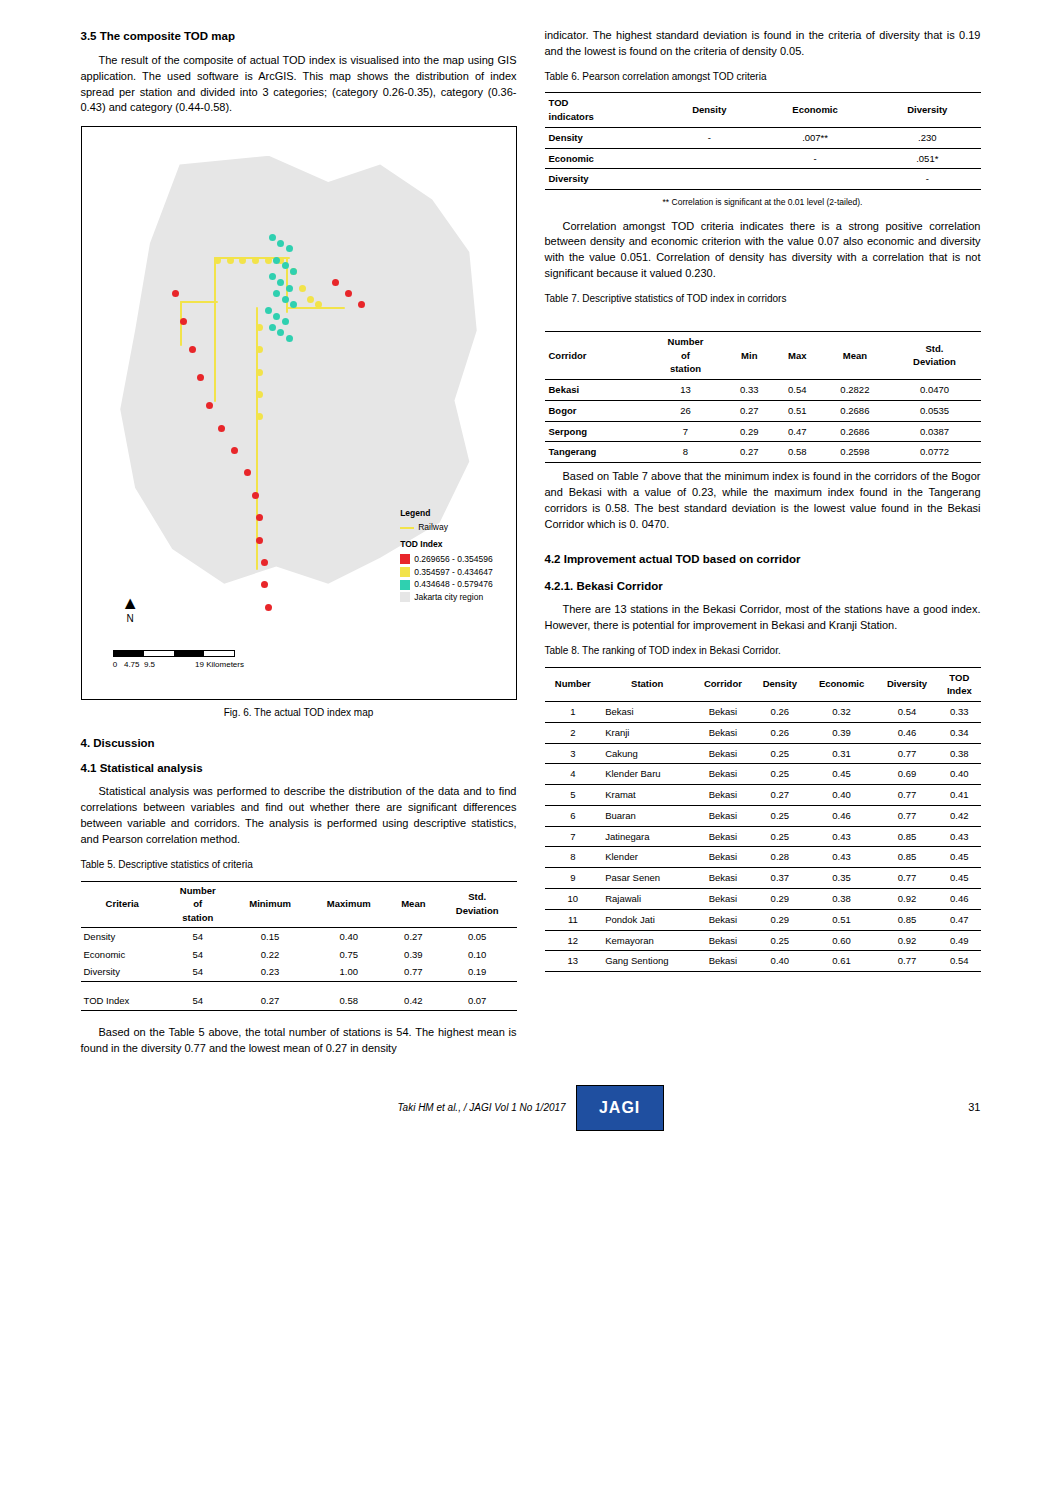3.5 The composite TOD map
The result of the composite of actual TOD index is visualised into the map using GIS application. The used software is ArcGIS. This map shows the distribution of index spread per station and divided into 3 categories; (category 0.26-0.35), category (0.36-0.43) and category (0.44-0.58).
Legend
Railway
TOD Index
0.269656 - 0.354596
0.354597 - 0.434647
0.434648 - 0.579476
Jakarta city region
▲
N
0 4.75 9.5 19 Kilometers
Fig. 6. The actual TOD index map
4. Discussion
4.1 Statistical analysis
Statistical analysis was performed to describe the distribution of the data and to find correlations between variables and find out whether there are significant differences between variable and corridors. The analysis is performed using descriptive statistics, and Pearson correlation method.
Table 5. Descriptive statistics of criteria
| Criteria | Number of station | Minimum | Maximum | Mean | Std. Deviation |
| --- | --- | --- | --- | --- | --- |
| Density | 54 | 0.15 | 0.40 | 0.27 | 0.05 |
| Economic | 54 | 0.22 | 0.75 | 0.39 | 0.10 |
| Diversity | 54 | 0.23 | 1.00 | 0.77 | 0.19 |
| TOD Index | 54 | 0.27 | 0.58 | 0.42 | 0.07 |
Based on the Table 5 above, the total number of stations is 54. The highest mean is found in the diversity 0.77 and the lowest mean of 0.27 in density
indicator. The highest standard deviation is found in the criteria of diversity that is 0.19 and the lowest is found on the criteria of density 0.05.
Table 6. Pearson correlation amongst TOD criteria
| TOD indicators | Density | Economic | Diversity |
| --- | --- | --- | --- |
| Density | - | .007** | .230 |
| Economic | | - | .051* |
| Diversity | | | - |
** Correlation is significant at the 0.01 level (2-tailed).
Correlation amongst TOD criteria indicates there is a strong positive correlation between density and economic criterion with the value 0.07 also economic and diversity with the value 0.051. Correlation of density has diversity with a correlation that is not significant because it valued 0.230.
Table 7. Descriptive statistics of TOD index in corridors
| Corridor | Number of station | Min | Max | Mean | Std. Deviation |
| --- | --- | --- | --- | --- | --- |
| Bekasi | 13 | 0.33 | 0.54 | 0.2822 | 0.0470 |
| Bogor | 26 | 0.27 | 0.51 | 0.2686 | 0.0535 |
| Serpong | 7 | 0.29 | 0.47 | 0.2686 | 0.0387 |
| Tangerang | 8 | 0.27 | 0.58 | 0.2598 | 0.0772 |
Based on Table 7 above that the minimum index is found in the corridors of the Bogor and Bekasi with a value of 0.23, while the maximum index found in the Tangerang corridors is 0.58. The best standard deviation is the lowest value found in the Bekasi Corridor which is 0. 0470.
4.2 Improvement actual TOD based on corridor
4.2.1. Bekasi Corridor
There are 13 stations in the Bekasi Corridor, most of the stations have a good index. However, there is potential for improvement in Bekasi and Kranji Station.
Table 8. The ranking of TOD index in Bekasi Corridor.
| Number | Station | Corridor | Density | Economic | Diversity | TOD Index |
| --- | --- | --- | --- | --- | --- | --- |
| 1 | Bekasi | Bekasi | 0.26 | 0.32 | 0.54 | 0.33 |
| 2 | Kranji | Bekasi | 0.26 | 0.39 | 0.46 | 0.34 |
| 3 | Cakung | Bekasi | 0.25 | 0.31 | 0.77 | 0.38 |
| 4 | Klender Baru | Bekasi | 0.25 | 0.45 | 0.69 | 0.40 |
| 5 | Kramat | Bekasi | 0.27 | 0.40 | 0.77 | 0.41 |
| 6 | Buaran | Bekasi | 0.25 | 0.46 | 0.77 | 0.42 |
| 7 | Jatinegara | Bekasi | 0.25 | 0.43 | 0.85 | 0.43 |
| 8 | Klender | Bekasi | 0.28 | 0.43 | 0.85 | 0.45 |
| 9 | Pasar Senen | Bekasi | 0.37 | 0.35 | 0.77 | 0.45 |
| 10 | Rajawali | Bekasi | 0.29 | 0.38 | 0.92 | 0.46 |
| 11 | Pondok Jati | Bekasi | 0.29 | 0.51 | 0.85 | 0.47 |
| 12 | Kemayoran | Bekasi | 0.25 | 0.60 | 0.92 | 0.49 |
| 13 | Gang Sentiong | Bekasi | 0.40 | 0.61 | 0.77 | 0.54 |
Taki HM et al., / JAGI Vol 1 No 1/2017
JAGI
31